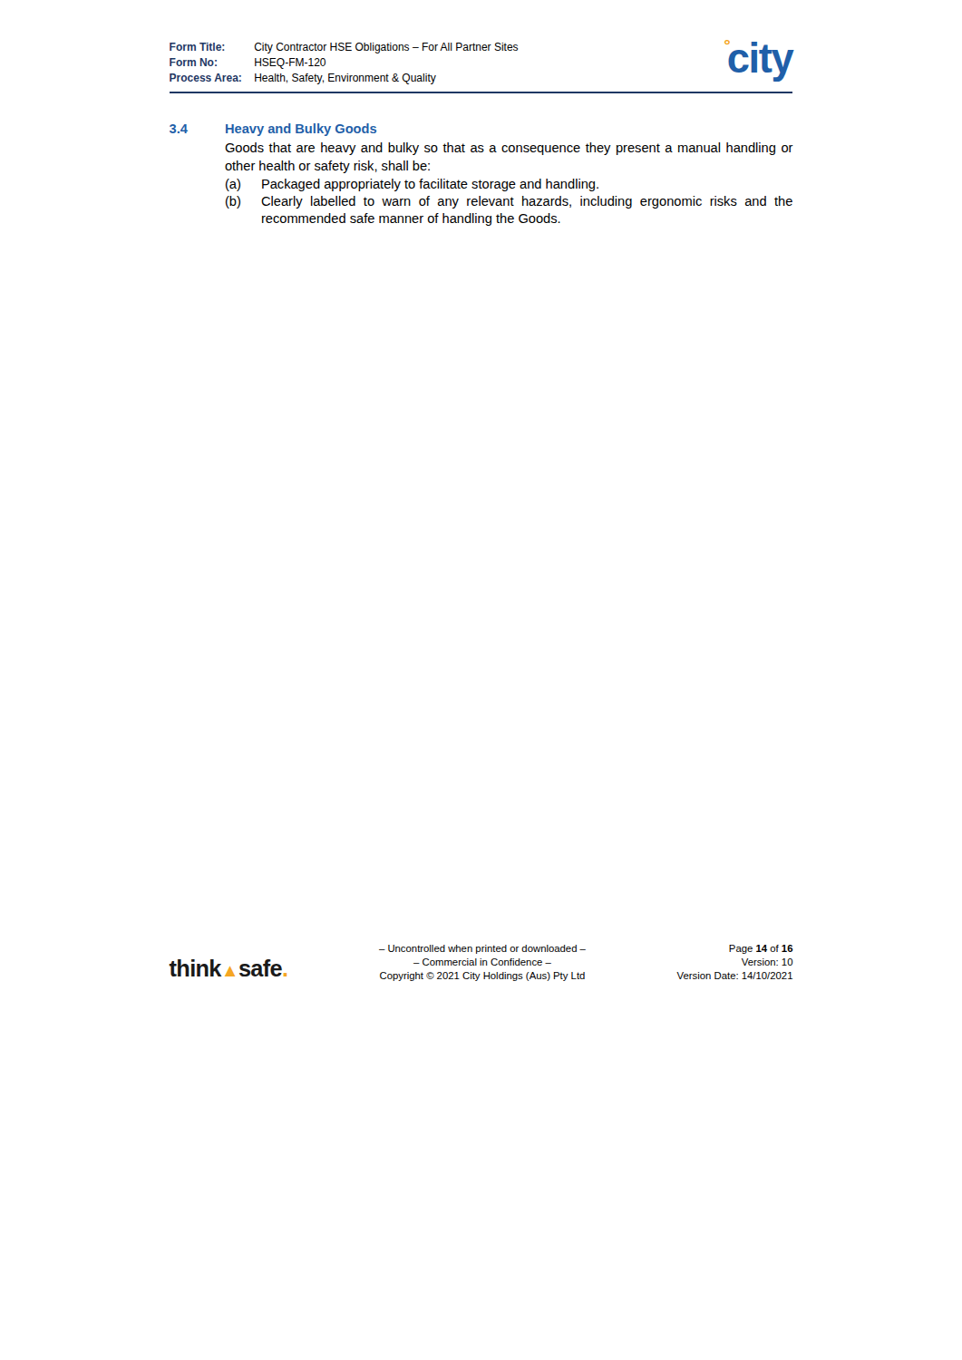| Form Title: | City Contractor HSE Obligations – For All Partner Sites |
| Form No: | HSEQ-FM-120 |
| Process Area: | Health, Safety, Environment & Quality |
°city
3.4 Heavy and Bulky Goods
Goods that are heavy and bulky so that as a consequence they present a manual handling or other health or safety risk, shall be:
(a) Packaged appropriately to facilitate storage and handling.
(b) Clearly labelled to warn of any relevant hazards, including ergonomic risks and the recommended safe manner of handling the Goods.
think▲safe.
– Uncontrolled when printed or downloaded –
– Commercial in Confidence –
Copyright © 2021 City Holdings (Aus) Pty Ltd
Page 14 of 16
Version: 10
Version Date: 14/10/2021